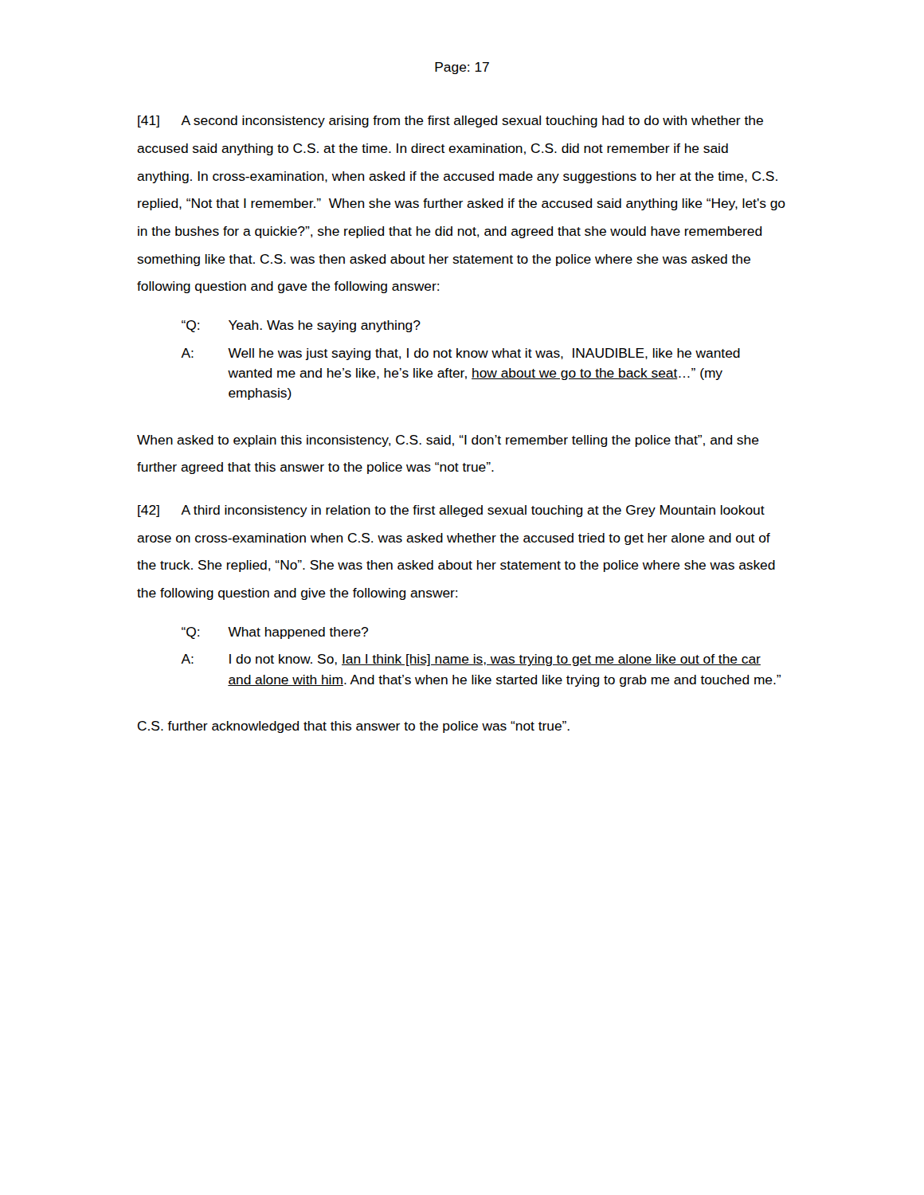Page: 17
[41] A second inconsistency arising from the first alleged sexual touching had to do with whether the accused said anything to C.S. at the time. In direct examination, C.S. did not remember if he said anything. In cross-examination, when asked if the accused made any suggestions to her at the time, C.S. replied, “Not that I remember.” When she was further asked if the accused said anything like “Hey, let's go in the bushes for a quickie?”, she replied that he did not, and agreed that she would have remembered something like that. C.S. was then asked about her statement to the police where she was asked the following question and gave the following answer:
| “Q: | Yeah. Was he saying anything? |
| A: | Well he was just saying that, I do not know what it was, INAUDIBLE, like he wanted wanted me and he’s like, he’s like after, how about we go to the back seat …” (my emphasis) |
When asked to explain this inconsistency, C.S. said, “I don’t remember telling the police that”, and she further agreed that this answer to the police was “not true”.
[42] A third inconsistency in relation to the first alleged sexual touching at the Grey Mountain lookout arose on cross-examination when C.S. was asked whether the accused tried to get her alone and out of the truck. She replied, “No”. She was then asked about her statement to the police where she was asked the following question and give the following answer:
| “Q: | What happened there? |
| A: | I do not know. So, Ian I think [his] name is, was trying to get me alone like out of the car and alone with him . And that’s when he like started like trying to grab me and touched me.” |
C.S. further acknowledged that this answer to the police was “not true”.